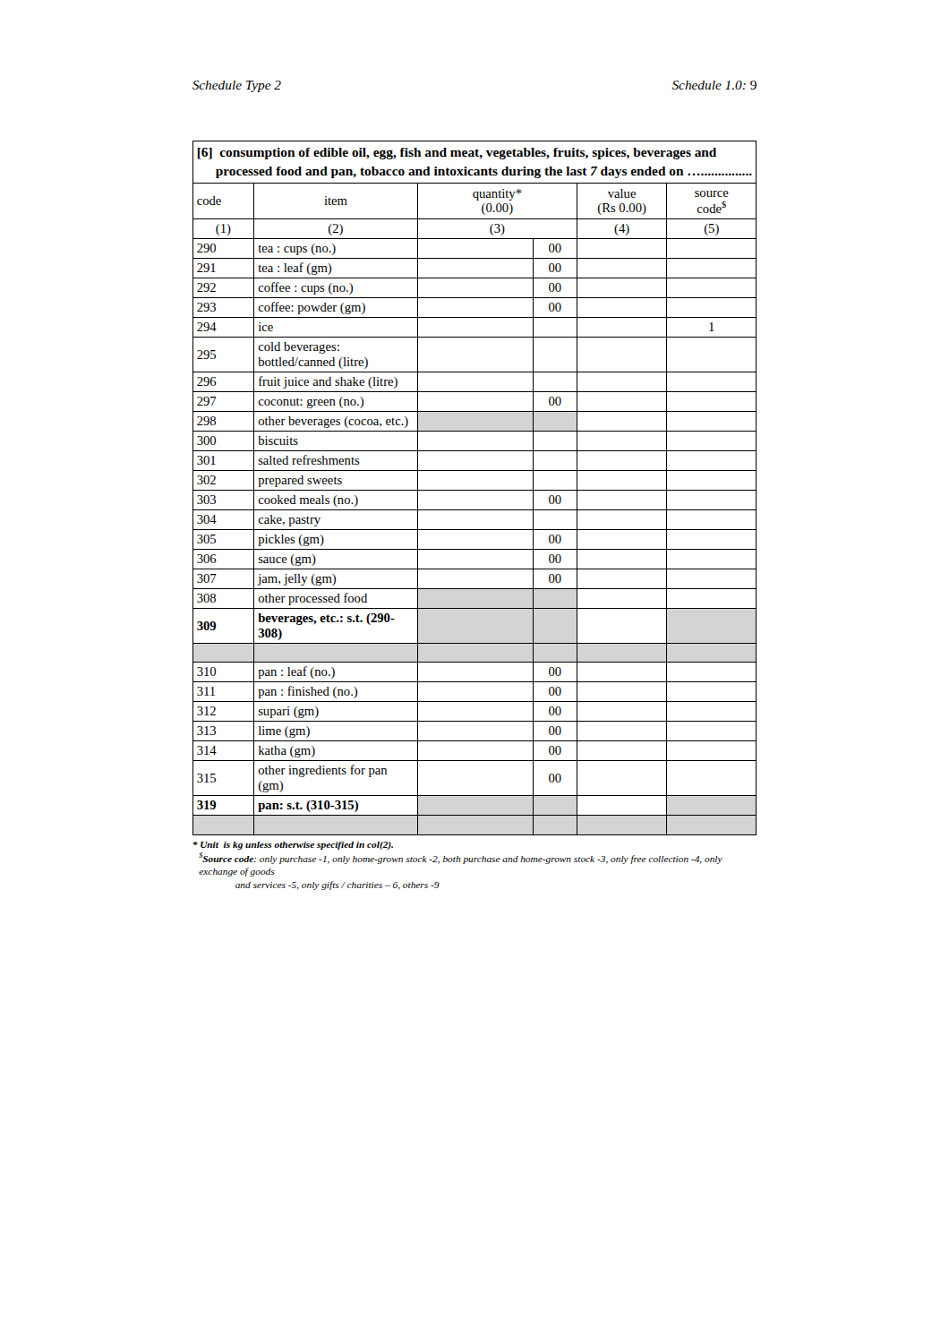Schedule Type 2
Schedule 1.0: 9
| [6] consumption of edible oil, egg, fish and meat, vegetables, fruits, spices, beverages and processed food and pan, tobacco and intoxicants during the last 7 days ended on …............... |
| code | item | quantity* (0.00) | value (Rs 0.00) | source code $ |
| (1) | (2) | (3) | (4) | (5) |
| 290 | tea : cups (no.) | | 00 | | |
| 291 | tea : leaf (gm) | | 00 | | |
| 292 | coffee : cups (no.) | | 00 | | |
| 293 | coffee: powder (gm) | | 00 | | |
| 294 | ice | | | | 1 |
| 295 | cold beverages: bottled/canned (litre) | | | | |
| 296 | fruit juice and shake (litre) | | | | |
| 297 | coconut: green (no.) | | 00 | | |
| 298 | other beverages (cocoa, etc.) | | | | |
| 300 | biscuits | | | | |
| 301 | salted refreshments | | | | |
| 302 | prepared sweets | | | | |
| 303 | cooked meals (no.) | | 00 | | |
| 304 | cake, pastry | | | | |
| 305 | pickles (gm) | | 00 | | |
| 306 | sauce (gm) | | 00 | | |
| 307 | jam, jelly (gm) | | 00 | | |
| 308 | other processed food | | | | |
| 309 | beverages, etc.: s.t. (290-308) | | | | |
| 310 | pan : leaf (no.) | | 00 | | |
| 311 | pan : finished (no.) | | 00 | | |
| 312 | supari (gm) | | 00 | | |
| 313 | lime (gm) | | 00 | | |
| 314 | katha (gm) | | 00 | | |
| 315 | other ingredients for pan (gm) | | 00 | | |
| 319 | pan: s.t. (310-315) | | | | |
* Unit is kg unless otherwise specified in col(2).
$Source code: only purchase -1, only home-grown stock -2, both purchase and home-grown stock -3, only free collection -4, only exchange of goods and services -5, only gifts / charities – 6, others -9